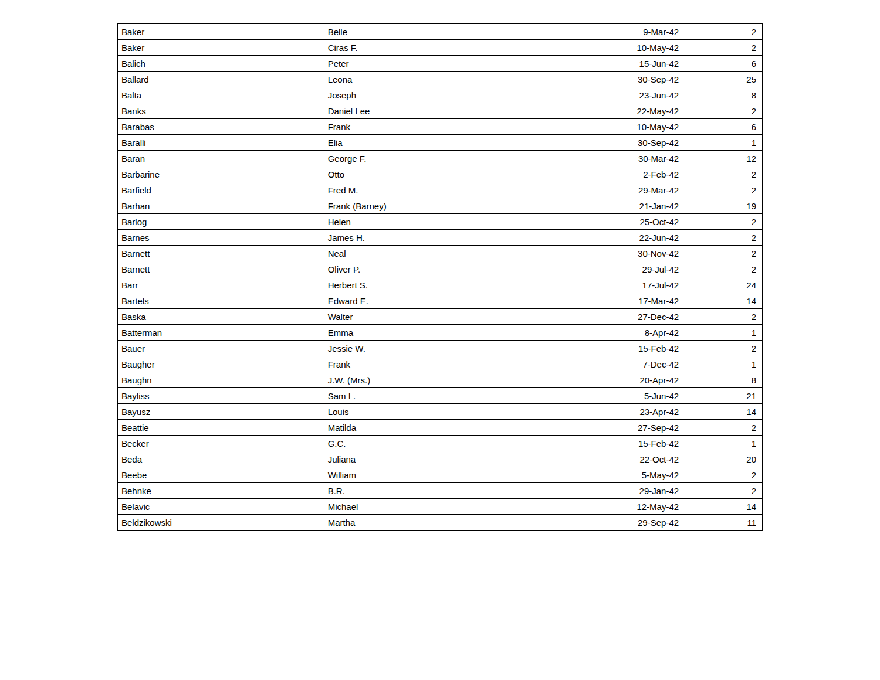| Baker | Belle | 9-Mar-42 | 2 |
| Baker | Ciras F. | 10-May-42 | 2 |
| Balich | Peter | 15-Jun-42 | 6 |
| Ballard | Leona | 30-Sep-42 | 25 |
| Balta | Joseph | 23-Jun-42 | 8 |
| Banks | Daniel Lee | 22-May-42 | 2 |
| Barabas | Frank | 10-May-42 | 6 |
| Baralli | Elia | 30-Sep-42 | 1 |
| Baran | George F. | 30-Mar-42 | 12 |
| Barbarine | Otto | 2-Feb-42 | 2 |
| Barfield | Fred M. | 29-Mar-42 | 2 |
| Barhan | Frank (Barney) | 21-Jan-42 | 19 |
| Barlog | Helen | 25-Oct-42 | 2 |
| Barnes | James H. | 22-Jun-42 | 2 |
| Barnett | Neal | 30-Nov-42 | 2 |
| Barnett | Oliver P. | 29-Jul-42 | 2 |
| Barr | Herbert S. | 17-Jul-42 | 24 |
| Bartels | Edward E. | 17-Mar-42 | 14 |
| Baska | Walter | 27-Dec-42 | 2 |
| Batterman | Emma | 8-Apr-42 | 1 |
| Bauer | Jessie W. | 15-Feb-42 | 2 |
| Baugher | Frank | 7-Dec-42 | 1 |
| Baughn | J.W. (Mrs.) | 20-Apr-42 | 8 |
| Bayliss | Sam L. | 5-Jun-42 | 21 |
| Bayusz | Louis | 23-Apr-42 | 14 |
| Beattie | Matilda | 27-Sep-42 | 2 |
| Becker | G.C. | 15-Feb-42 | 1 |
| Beda | Juliana | 22-Oct-42 | 20 |
| Beebe | William | 5-May-42 | 2 |
| Behnke | B.R. | 29-Jan-42 | 2 |
| Belavic | Michael | 12-May-42 | 14 |
| Beldzikowski | Martha | 29-Sep-42 | 11 |